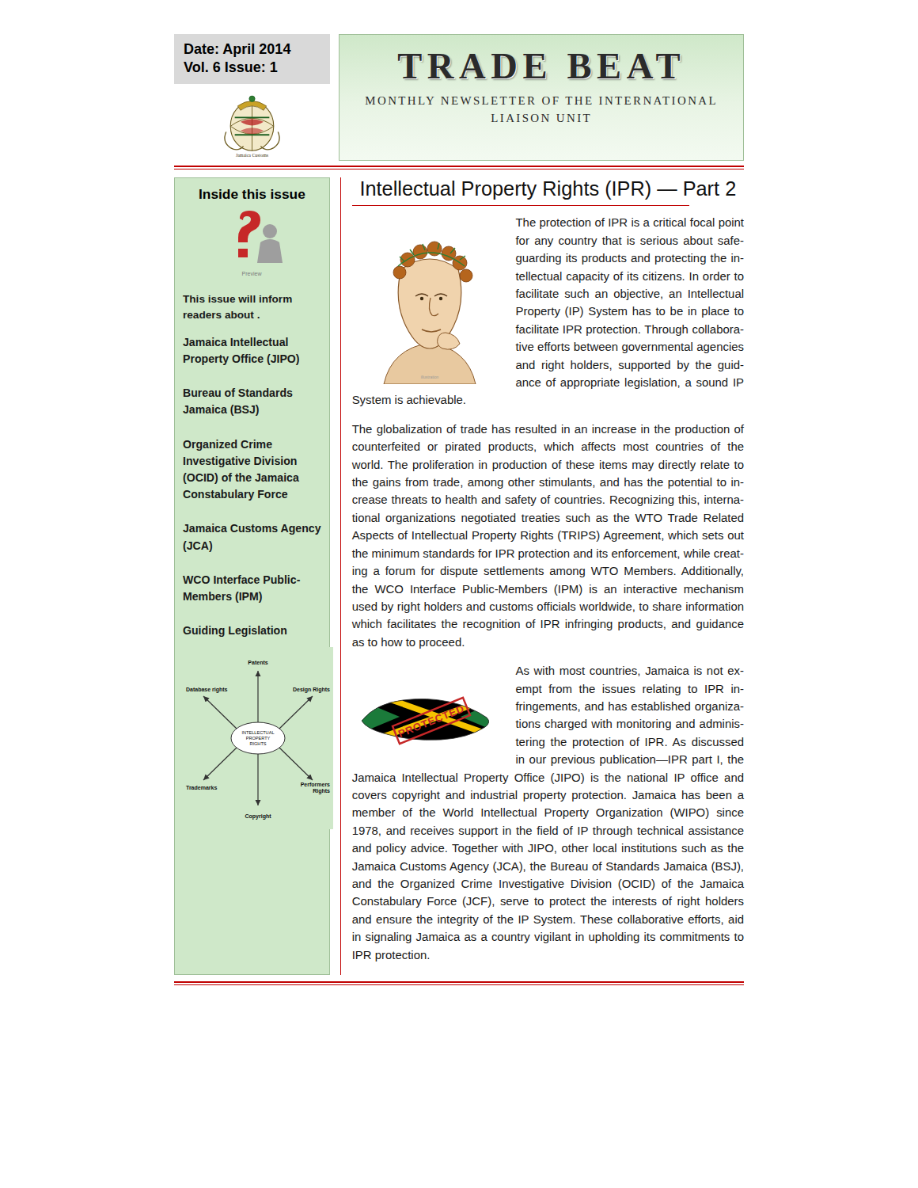Date: April 2014
Vol. 6 Issue: 1
Jamaica Customs
TRADE BEAT
MONTHLY NEWSLETTER OF THE INTERNATIONAL
LIAISON UNIT
Inside this issue
Preview
This issue will inform readers about .
Jamaica Intellectual Property Office (JIPO)
Bureau of Standards Jamaica (BSJ)
Organized Crime Investigative Division (OCID) of the Jamaica Constabulary Force
Jamaica Customs Agency (JCA)
WCO Interface Public-Members (IPM)
Guiding Legislation
INTELLECTUAL PROPERTY RIGHTS Patents Copyright Database rights Design Rights Trademarks Performers Rights
Intellectual Property Rights (IPR) — Part 2
illustration
The protection of IPR is a critical focal point for any country that is serious about safeguarding its products and protecting the intellectual capacity of its citizens. In order to facilitate such an objective, an Intellectual Property (IP) System has to be in place to facilitate IPR protection. Through collaborative efforts between governmental agencies and right holders, supported by the guidance of appropriate legislation, a sound IP System is achievable.
The globalization of trade has resulted in an increase in the production of counterfeited or pirated products, which affects most countries of the world. The proliferation in production of these items may directly relate to the gains from trade, among other stimulants, and has the potential to increase threats to health and safety of countries. Recognizing this, international organizations negotiated treaties such as the WTO Trade Related Aspects of Intellectual Property Rights (TRIPS) Agreement, which sets out the minimum standards for IPR protection and its enforcement, while creating a forum for dispute settlements among WTO Members. Additionally, the WCO Interface Public-Members (IPM) is an interactive mechanism used by right holders and customs officials worldwide, to share information which facilitates the recognition of IPR infringing products, and guidance as to how to proceed.
PROTECTED
As with most countries, Jamaica is not exempt from the issues relating to IPR infringements, and has established organizations charged with monitoring and administering the protection of IPR. As discussed in our previous publication—IPR part I, the Jamaica Intellectual Property Office (JIPO) is the national IP office and covers copyright and industrial property protection. Jamaica has been a member of the World Intellectual Property Organization (WIPO) since 1978, and receives support in the field of IP through technical assistance and policy advice. Together with JIPO, other local institutions such as the Jamaica Customs Agency (JCA), the Bureau of Standards Jamaica (BSJ), and the Organized Crime Investigative Division (OCID) of the Jamaica Constabulary Force (JCF), serve to protect the interests of right holders and ensure the integrity of the IP System. These collaborative efforts, aid in signaling Jamaica as a country vigilant in upholding its commitments to IPR protection.